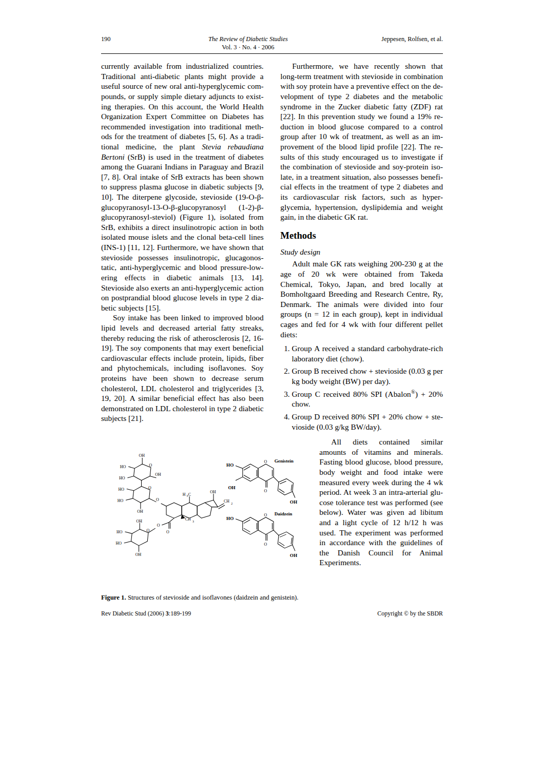190
The Review of Diabetic Studies Vol. 3 · No. 4 · 2006
Jeppesen, Rolfsen, et al.
currently available from industrialized countries. Traditional anti-diabetic plants might provide a useful source of new oral anti-hyperglycemic compounds, or supply simple dietary adjuncts to existing therapies. On this account, the World Health Organization Expert Committee on Diabetes has recommended investigation into traditional methods for the treatment of diabetes [5, 6]. As a traditional medicine, the plant Stevia rebaudiana Bertoni (SrB) is used in the treatment of diabetes among the Guarani Indians in Paraguay and Brazil [7, 8]. Oral intake of SrB extracts has been shown to suppress plasma glucose in diabetic subjects [9, 10]. The diterpene glycoside, stevioside (19-O-β-glucopyranosyl-13-O-β-glucopyranosyl (1-2)-β-glucopyranosyl-steviol) (Figure 1), isolated from SrB, exhibits a direct insulinotropic action in both isolated mouse islets and the clonal beta-cell lines (INS-1) [11, 12]. Furthermore, we have shown that stevioside possesses insulinotropic, glucagonostatic, anti-hyperglycemic and blood pressure-lowering effects in diabetic animals [13, 14]. Stevioside also exerts an anti-hyperglycemic action on postprandial blood glucose levels in type 2 diabetic subjects [15].
Soy intake has been linked to improved blood lipid levels and decreased arterial fatty streaks, thereby reducing the risk of atherosclerosis [2, 16-19]. The soy components that may exert beneficial cardiovascular effects include protein, lipids, fiber and phytochemicals, including isoflavones. Soy proteins have been shown to decrease serum cholesterol, LDL cholesterol and triglycerides [3, 19, 20]. A similar beneficial effect has also been demonstrated on LDL cholesterol in type 2 diabetic subjects [21].
Furthermore, we have recently shown that long-term treatment with stevioside in combination with soy protein have a preventive effect on the development of type 2 diabetes and the metabolic syndrome in the Zucker diabetic fatty (ZDF) rat [22]. In this prevention study we found a 19% reduction in blood glucose compared to a control group after 10 wk of treatment, as well as an improvement of the blood lipid profile [22]. The results of this study encouraged us to investigate if the combination of stevioside and soy-protein isolate, in a treatment situation, also possesses beneficial effects in the treatment of type 2 diabetes and its cardiovascular risk factors, such as hyperglycemia, hypertension, dyslipidemia and weight gain, in the diabetic GK rat.
Methods
Study design
Adult male GK rats weighing 200-230 g at the age of 20 wk were obtained from Takeda Chemical, Tokyo, Japan, and bred locally at Bomholtgaard Breeding and Research Centre, Ry, Denmark. The animals were divided into four groups (n = 12 in each group), kept in individual cages and fed for 4 wk with four different pellet diets:
Group A received a standard carbohydrate-rich laboratory diet (chow).
Group B received chow + stevioside (0.03 g per kg body weight (BW) per day).
Group C received 80% SPI (Abalon®) + 20% chow.
Group D received 80% SPI + 20% chow + stevioside (0.03 g/kg BW/day).
O OH HO HO OH O HO HO OH O CH 2 H 3 C OH CH 3 O O O OH HO HO OH O O HO OH OH Genistein O O HO OH Daidzein
Figure 1. Structures of stevioside and isoflavones (daidzein and genistein).
All diets contained similar amounts of vitamins and minerals. Fasting blood glucose, blood pressure, body weight and food intake were measured every week during the 4 wk period. At week 3 an intra-arterial glucose tolerance test was performed (see below). Water was given ad libitum and a light cycle of 12 h/12 h was used. The experiment was performed in accordance with the guidelines of the Danish Council for Animal Experiments.
Rev Diabetic Stud (2006) 3:189-199
Copyright © by the SBDR